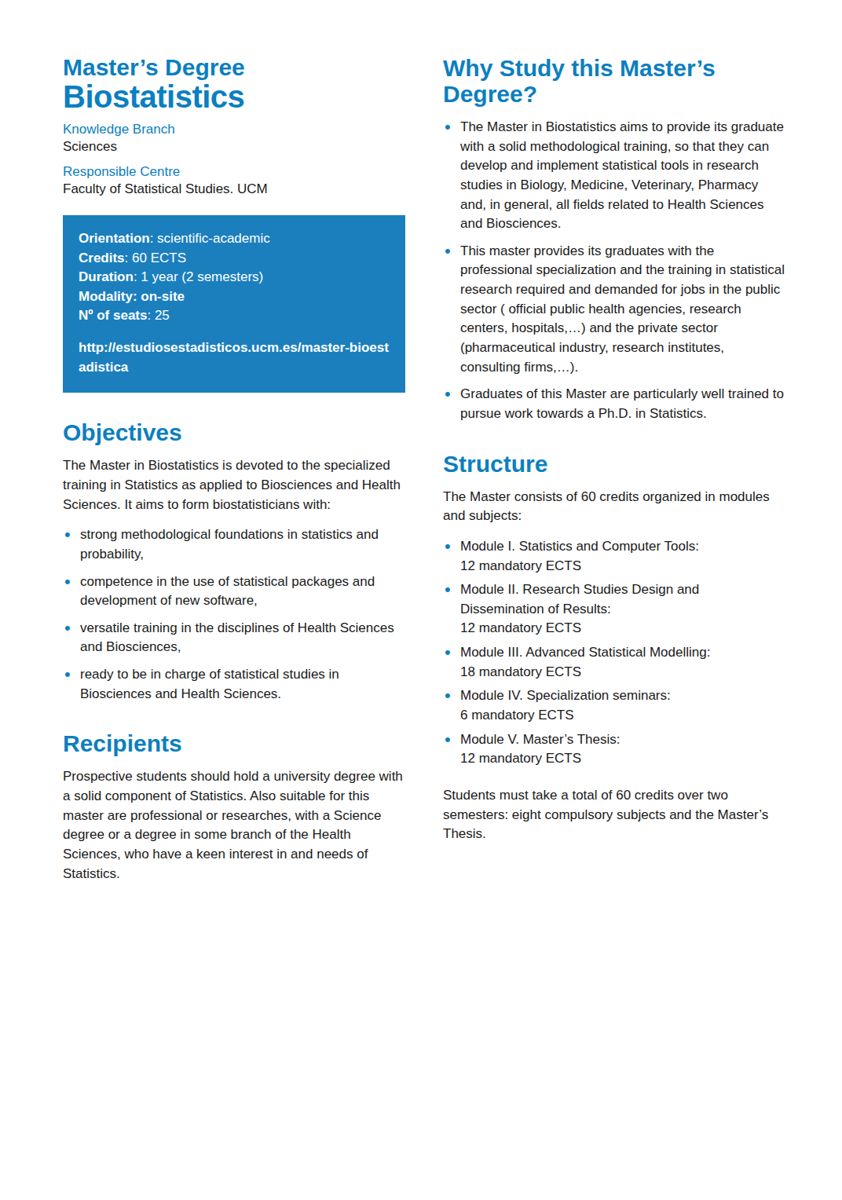Master’s DegreeBiostatistics
Knowledge Branch
Sciences
Responsible Centre
Faculty of Statistical Studies. UCM
Orientation: scientific-academic
Credits: 60 ECTS
Duration: 1 year (2 semesters)
Modality: on-site
Nº of seats: 25 http://estudiosestadisticos.ucm.es/master-bioestadistica
Objectives
The Master in Biostatistics is devoted to the specialized training in Statistics as applied to Biosciences and Health Sciences. It aims to form biostatisticians with:
strong methodological foundations in statistics and probability,
competence in the use of statistical packages and development of new software,
versatile training in the disciplines of Health Sciences and Biosciences,
ready to be in charge of statistical studies in Biosciences and Health Sciences.
Recipients
Prospective students should hold a university degree with a solid component of Statistics. Also suitable for this master are professional or researches, with a Science degree or a degree in some branch of the Health Sciences, who have a keen interest in and needs of Statistics.
Why Study this Master’s Degree?
The Master in Biostatistics aims to provide its graduate with a solid methodological training, so that they can develop and implement statistical tools in research studies in Biology, Medicine, Veterinary, Pharmacy and, in general, all fields related to Health Sciences and Biosciences.
This master provides its graduates with the professional specialization and the training in statistical research required and demanded for jobs in the public sector ( official public health agencies, research centers, hospitals,…) and the private sector (pharmaceutical industry, research institutes, consulting firms,…).
Graduates of this Master are particularly well trained to pursue work towards a Ph.D. in Statistics.
Structure
The Master consists of 60 credits organized in modules and subjects:
Module I. Statistics and Computer Tools:
12 mandatory ECTS
Module II. Research Studies Design and Dissemination of Results:
12 mandatory ECTS
Module III. Advanced Statistical Modelling:
18 mandatory ECTS
Module IV. Specialization seminars:
6 mandatory ECTS
Module V. Master’s Thesis:
12 mandatory ECTS
Students must take a total of 60 credits over two semesters: eight compulsory subjects and the Master’s Thesis.